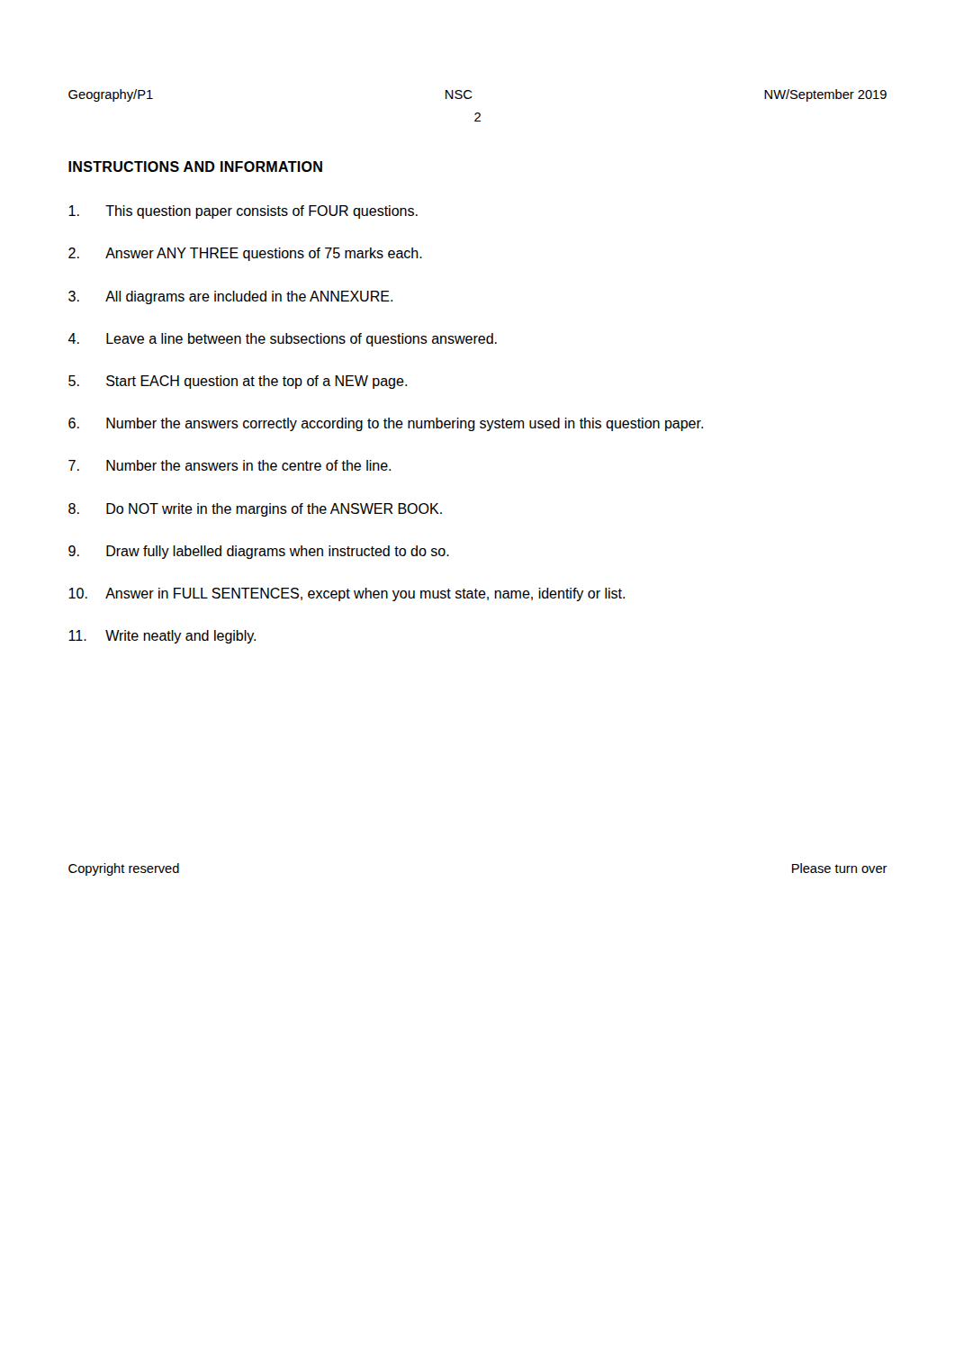Geography/P1 NSC NW/September 2019
2
INSTRUCTIONS AND INFORMATION
This question paper consists of FOUR questions.
Answer ANY THREE questions of 75 marks each.
All diagrams are included in the ANNEXURE.
Leave a line between the subsections of questions answered.
Start EACH question at the top of a NEW page.
Number the answers correctly according to the numbering system used in this question paper.
Number the answers in the centre of the line.
Do NOT write in the margins of the ANSWER BOOK.
Draw fully labelled diagrams when instructed to do so.
Answer in FULL SENTENCES, except when you must state, name, identify or list.
Write neatly and legibly.
Copyright reserved Please turn over